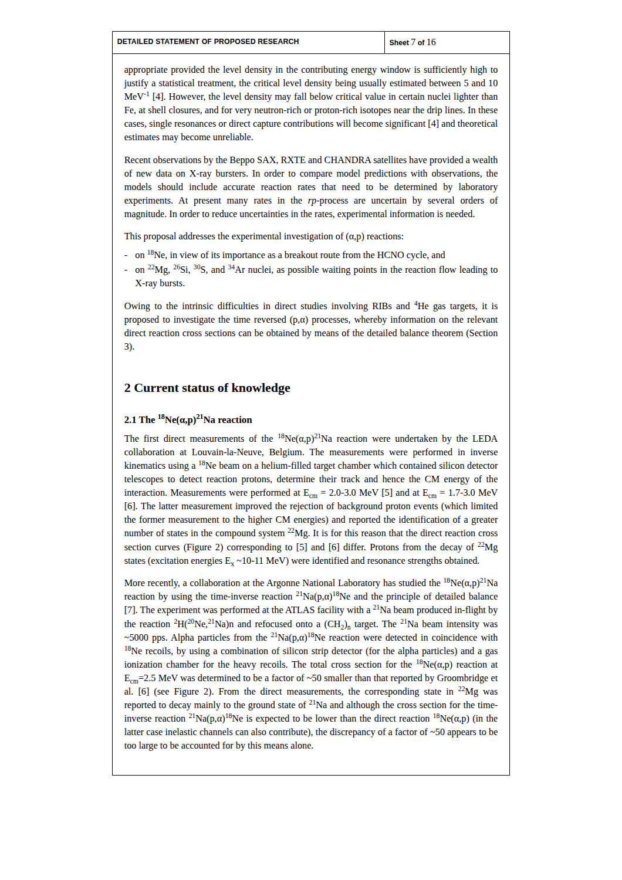| DETAILED STATEMENT OF PROPOSED RESEARCH | Sheet 7 of 16 |
appropriate provided the level density in the contributing energy window is sufficiently high to justify a statistical treatment, the critical level density being usually estimated between 5 and 10 MeV-1 [4]. However, the level density may fall below critical value in certain nuclei lighter than Fe, at shell closures, and for very neutron-rich or proton-rich isotopes near the drip lines. In these cases, single resonances or direct capture contributions will become significant [4] and theoretical estimates may become unreliable.
Recent observations by the Beppo SAX, RXTE and CHANDRA satellites have provided a wealth of new data on X-ray bursters. In order to compare model predictions with observations, the models should include accurate reaction rates that need to be determined by laboratory experiments. At present many rates in the rp-process are uncertain by several orders of magnitude. In order to reduce uncertainties in the rates, experimental information is needed.
This proposal addresses the experimental investigation of (α,p) reactions:
on 18Ne, in view of its importance as a breakout route from the HCNO cycle, and
on 22Mg, 26Si, 30S, and 34Ar nuclei, as possible waiting points in the reaction flow leading to X-ray bursts.
Owing to the intrinsic difficulties in direct studies involving RIBs and 4He gas targets, it is proposed to investigate the time reversed (p,α) processes, whereby information on the relevant direct reaction cross sections can be obtained by means of the detailed balance theorem (Section 3).
2 Current status of knowledge
2.1 The 18Ne(α,p)21Na reaction
The first direct measurements of the 18Ne(α,p)21Na reaction were undertaken by the LEDA collaboration at Louvain-la-Neuve, Belgium. The measurements were performed in inverse kinematics using a 18Ne beam on a helium-filled target chamber which contained silicon detector telescopes to detect reaction protons, determine their track and hence the CM energy of the interaction. Measurements were performed at Ecm = 2.0-3.0 MeV [5] and at Ecm = 1.7-3.0 MeV [6]. The latter measurement improved the rejection of background proton events (which limited the former measurement to the higher CM energies) and reported the identification of a greater number of states in the compound system 22Mg. It is for this reason that the direct reaction cross section curves (Figure 2) corresponding to [5] and [6] differ. Protons from the decay of 22Mg states (excitation energies Ex ~10-11 MeV) were identified and resonance strengths obtained.
More recently, a collaboration at the Argonne National Laboratory has studied the 18Ne(α,p)21Na reaction by using the time-inverse reaction 21Na(p,α)18Ne and the principle of detailed balance [7]. The experiment was performed at the ATLAS facility with a 21Na beam produced in-flight by the reaction 2H(20Ne,21Na)n and refocused onto a (CH2)n target. The 21Na beam intensity was ~5000 pps. Alpha particles from the 21Na(p,α)18Ne reaction were detected in coincidence with 18Ne recoils, by using a combination of silicon strip detector (for the alpha particles) and a gas ionization chamber for the heavy recoils. The total cross section for the 18Ne(α,p) reaction at Ecm=2.5 MeV was determined to be a factor of ~50 smaller than that reported by Groombridge et al. [6] (see Figure 2). From the direct measurements, the corresponding state in 22Mg was reported to decay mainly to the ground state of 21Na and although the cross section for the time-inverse reaction 21Na(p,α)18Ne is expected to be lower than the direct reaction 18Ne(α,p) (in the latter case inelastic channels can also contribute), the discrepancy of a factor of ~50 appears to be too large to be accounted for by this means alone.